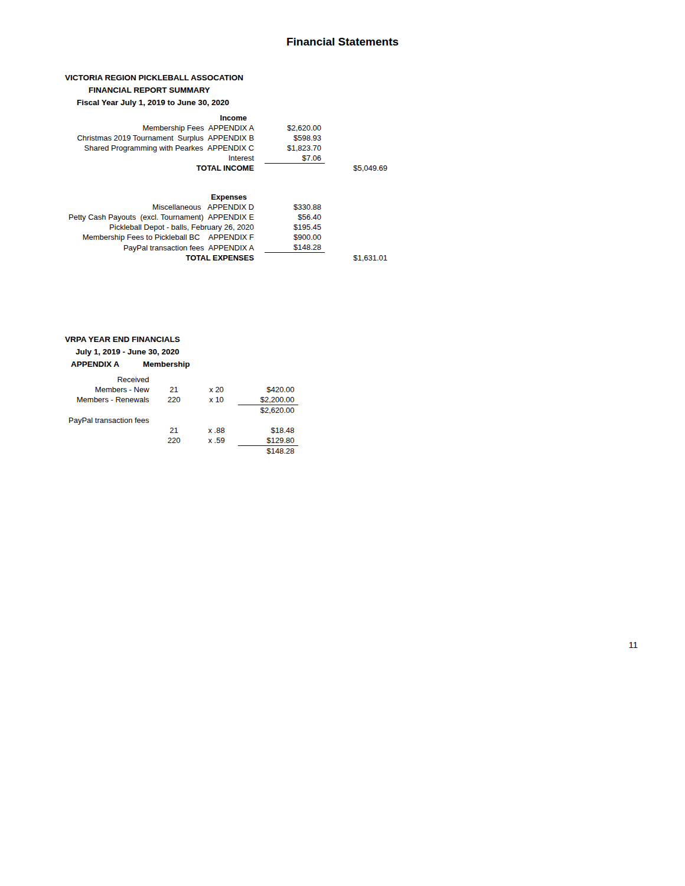Financial Statements
VICTORIA REGION PICKLEBALL ASSOCATION
FINANCIAL REPORT SUMMARY
Fiscal Year July 1, 2019 to June 30, 2020
| Income | | |
| Membership Fees APPENDIX A | | $2,620.00 | |
| Christmas 2019 Tournament Surplus APPENDIX B | | $598.93 | |
| Shared Programming with Pearkes APPENDIX C | | $1,823.70 | |
| Interest | | $7.06 | |
| TOTAL INCOME | | | $5,049.69 |
| Expenses | | |
| Miscellaneous APPENDIX D | | $330.88 | |
| Petty Cash Payouts (excl. Tournament) APPENDIX E | | $56.40 | |
| Pickleball Depot - balls, February 26, 2020 | | $195.45 | |
| Membership Fees to Pickleball BC APPENDIX F | | $900.00 | |
| PayPal transaction fees APPENDIX A | | $148.28 | |
| TOTAL EXPENSES | | | $1,631.01 |
VRPA YEAR END FINANCIALS
July 1, 2019 - June 30, 2020
APPENDIX A Membership
| Received | | | |
| Members - New | 21 | x 20 | $420.00 |
| Members - Renewals | 220 | x 10 | $2,200.00 |
| | | | $2,620.00 |
| PayPal transaction fees | | | |
| | 21 | x .88 | $18.48 |
| | 220 | x .59 | $129.80 |
| | | | $148.28 |
11